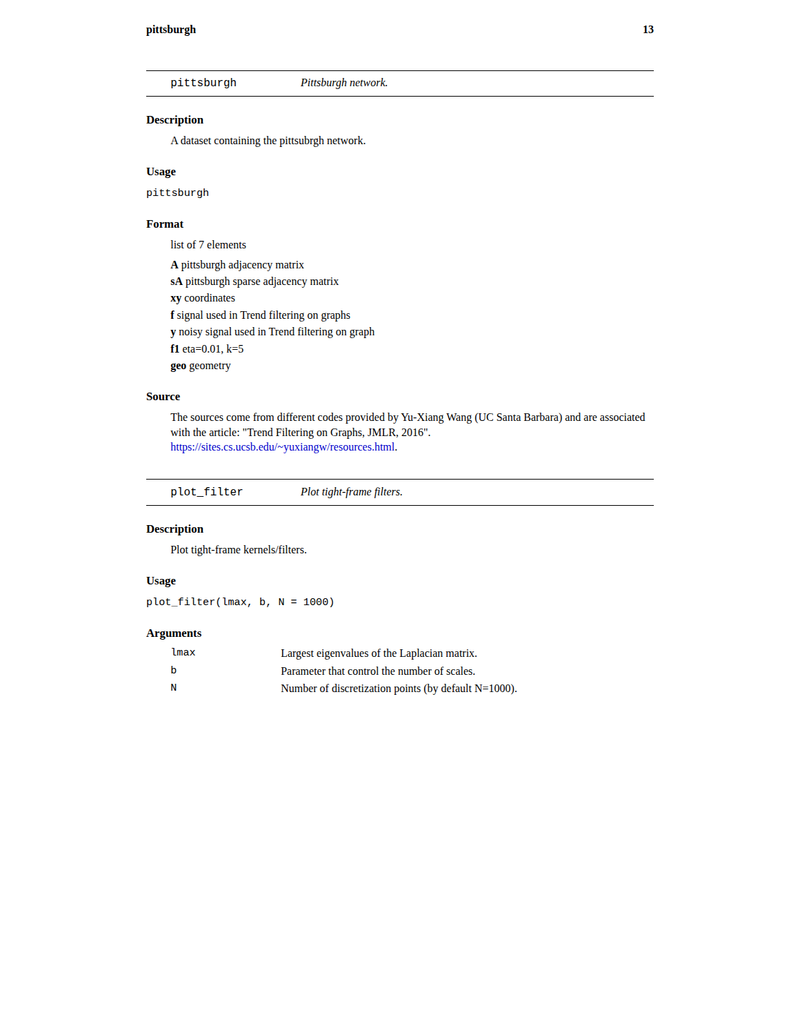pittsburgh 13
pittsburgh Pittsburgh network.
Description
A dataset containing the pittsubrgh network.
Usage
pittsburgh
Format
list of 7 elements
A pittsburgh adjacency matrix
sA pittsburgh sparse adjacency matrix
xy coordinates
f signal used in Trend filtering on graphs
y noisy signal used in Trend filtering on graph
f1 eta=0.01, k=5
geo geometry
Source
The sources come from different codes provided by Yu-Xiang Wang (UC Santa Barbara) and are associated with the article: "Trend Filtering on Graphs, JMLR, 2016". https://sites.cs.ucsb.edu/~yuxiangw/resources.html.
plot_filter Plot tight-frame filters.
Description
Plot tight-frame kernels/filters.
Usage
plot_filter(lmax, b, N = 1000)
Arguments
lmax
Largest eigenvalues of the Laplacian matrix.
b
Parameter that control the number of scales.
N
Number of discretization points (by default N=1000).